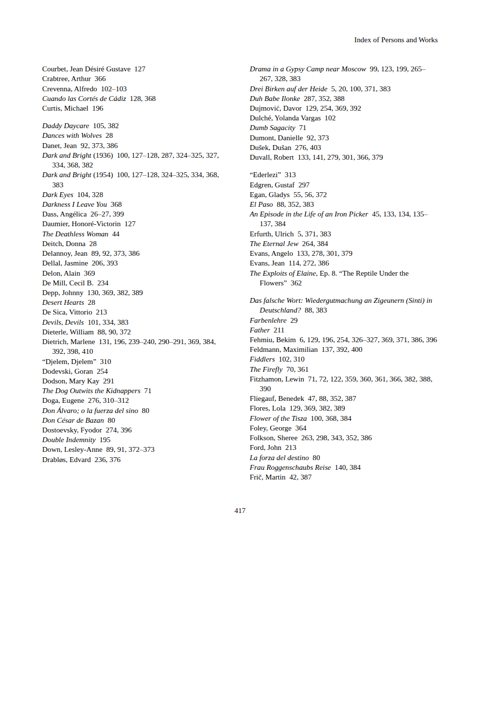Index of Persons and Works
Courbet, Jean Désiré Gustave 127
Crabtree, Arthur 366
Crevenna, Alfredo 102–103
Cuando las Cortés de Cádiz 128, 368
Curtis, Michael 196
Daddy Daycare 105, 382
Dances with Wolves 28
Danet, Jean 92, 373, 386
Dark and Bright (1936) 100, 127–128, 287, 324–325, 327, 334, 368, 382
Dark and Bright (1954) 100, 127–128, 324–325, 334, 368, 383
Dark Eyes 104, 328
Darkness I Leave You 368
Dass, Angélica 26–27, 399
Daumier, Honoré-Victorin 127
The Deathless Woman 44
Deitch, Donna 28
Delannoy, Jean 89, 92, 373, 386
Dellal, Jasmine 206, 393
Delon, Alain 369
De Mill, Cecil B. 234
Depp, Johnny 130, 369, 382, 389
Desert Hearts 28
De Sica, Vittorio 213
Devils, Devils 101, 334, 383
Dieterle, William 88, 90, 372
Dietrich, Marlene 131, 196, 239–240, 290–291, 369, 384, 392, 398, 410
“Djelem, Djelem” 310
Dodevski, Goran 254
Dodson, Mary Kay 291
The Dog Outwits the Kidnappers 71
Doga, Eugene 276, 310–312
Don Álvaro; o la fuerza del sino 80
Don César de Bazan 80
Dostoevsky, Fyodor 274, 396
Double Indemnity 195
Down, Lesley-Anne 89, 91, 372–373
Drabløs, Edvard 236, 376
Drama in a Gypsy Camp near Moscow 99, 123, 199, 265–267, 328, 383
Drei Birken auf der Heide 5, 20, 100, 371, 383
Duh Babe Ilonke 287, 352, 388
Dujmović, Davor 129, 254, 369, 392
Dulché, Yolanda Vargas 102
Dumb Sagacity 71
Dumont, Danielle 92, 373
Dušek, Dušan 276, 403
Duvall, Robert 133, 141, 279, 301, 366, 379
“Ederlezi” 313
Edgren, Gustaf 297
Egan, Gladys 55, 56, 372
El Paso 88, 352, 383
An Episode in the Life of an Iron Picker 45, 133, 134, 135–137, 384
Erfurth, Ulrich 5, 371, 383
The Eternal Jew 264, 384
Evans, Angelo 133, 278, 301, 379
Evans, Jean 114, 272, 386
The Exploits of Elaine, Ep. 8. “The Reptile Under the Flowers” 362
Das falsche Wort: Wiedergutmachung an Zigeunern (Sinti) in Deutschland? 88, 383
Farbenlehre 29
Father 211
Fehmiu, Bekim 6, 129, 196, 254, 326–327, 369, 371, 386, 396
Feldmann, Maximilian 137, 392, 400
Fiddlers 102, 310
The Firefly 70, 361
Fitzhamon, Lewin 71, 72, 122, 359, 360, 361, 366, 382, 388, 390
Fliegauf, Benedek 47, 88, 352, 387
Flores, Lola 129, 369, 382, 389
Flower of the Tisza 100, 368, 384
Foley, George 364
Folkson, Sheree 263, 298, 343, 352, 386
Ford, John 213
La forza del destino 80
Frau Roggenschaubs Reise 140, 384
Frič, Martin 42, 387
417